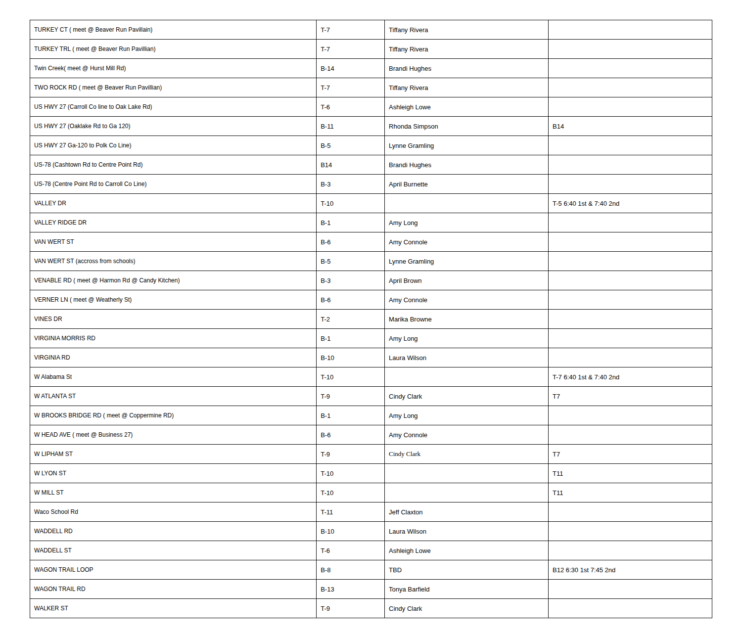| TURKEY CT ( meet @ Beaver Run Pavillain) | T-7 | Tiffany Rivera | |
| TURKEY TRL ( meet @ Beaver Run Pavillian) | T-7 | Tiffany Rivera | |
| Twin Creek( meet @ Hurst Mill Rd) | B-14 | Brandi Hughes | |
| TWO ROCK RD ( meet @ Beaver Run Pavillian) | T-7 | Tiffany Rivera | |
| US HWY 27 (Carroll Co line to Oak Lake Rd) | T-6 | Ashleigh Lowe | |
| US HWY 27 (Oaklake Rd to Ga 120) | B-11 | Rhonda Simpson | B14 |
| US HWY 27 Ga-120 to Polk Co Line) | B-5 | Lynne Gramling | |
| US-78 (Cashtown Rd to Centre Point Rd) | B14 | Brandi Hughes | |
| US-78 (Centre Point Rd to Carroll Co Line) | B-3 | April Burnette | |
| VALLEY DR | T-10 | | T-5 6:40 1st & 7:40 2nd |
| VALLEY RIDGE DR | B-1 | Amy Long | |
| VAN WERT ST | B-6 | Amy Connole | |
| VAN WERT ST (accross from schools) | B-5 | Lynne Gramling | |
| VENABLE RD ( meet @ Harmon Rd @ Candy Kitchen) | B-3 | April Brown | |
| VERNER LN ( meet @ Weatherly St) | B-6 | Amy Connole | |
| VINES DR | T-2 | Marika Browne | |
| VIRGINIA MORRIS RD | B-1 | Amy Long | |
| VIRGINIA RD | B-10 | Laura Wilson | |
| W Alabama St | T-10 | | T-7 6:40 1st & 7:40 2nd |
| W ATLANTA ST | T-9 | Cindy Clark | T7 |
| W BROOKS BRIDGE RD ( meet @ Coppermine RD) | B-1 | Amy Long | |
| W HEAD AVE ( meet @ Business 27) | B-6 | Amy Connole | |
| W LIPHAM ST | T-9 | Cindy Clark | T7 |
| W LYON ST | T-10 | | T11 |
| W MILL ST | T-10 | | T11 |
| Waco School Rd | T-11 | Jeff Claxton | |
| WADDELL RD | B-10 | Laura Wilson | |
| WADDELL ST | T-6 | Ashleigh Lowe | |
| WAGON TRAIL LOOP | B-8 | TBD | B12 6:30 1st 7:45 2nd |
| WAGON TRAIL RD | B-13 | Tonya Barfield | |
| WALKER ST | T-9 | Cindy Clark | |